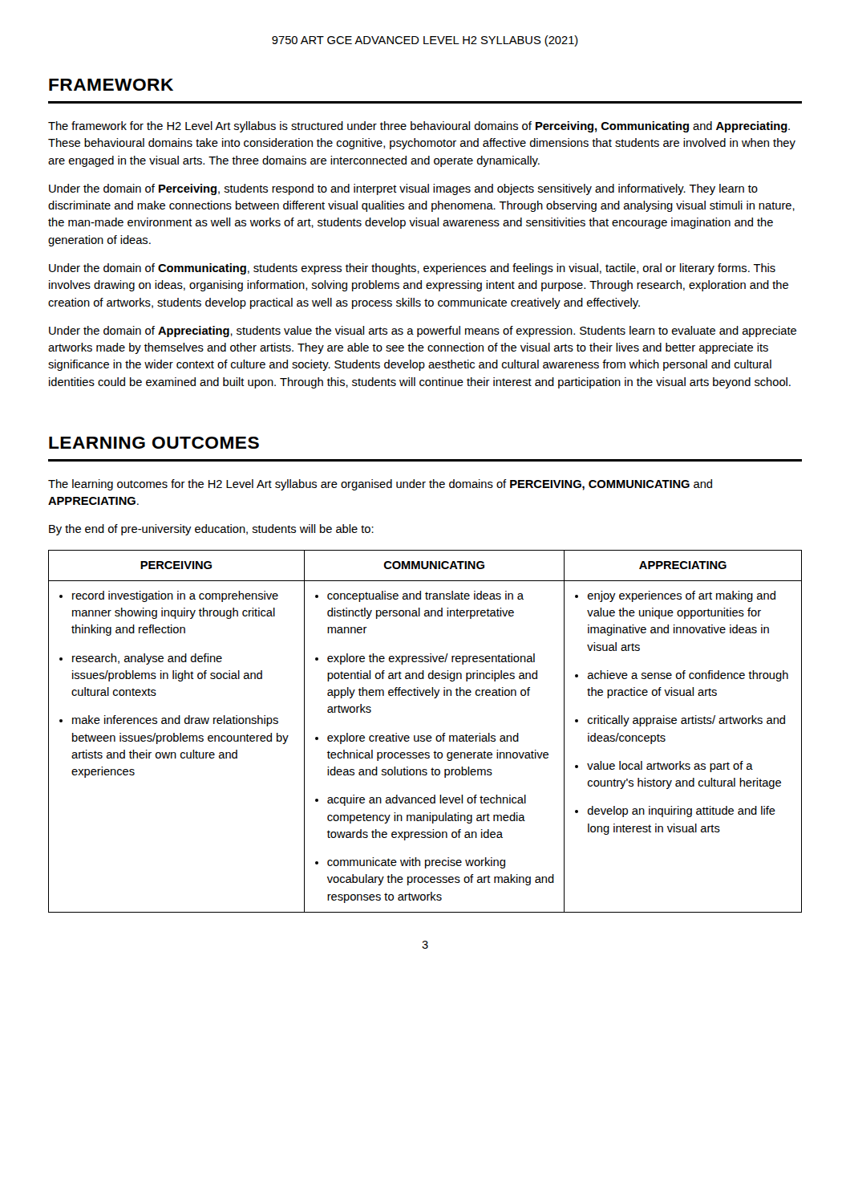9750 ART GCE ADVANCED LEVEL H2 SYLLABUS (2021)
FRAMEWORK
The framework for the H2 Level Art syllabus is structured under three behavioural domains of Perceiving, Communicating and Appreciating. These behavioural domains take into consideration the cognitive, psychomotor and affective dimensions that students are involved in when they are engaged in the visual arts. The three domains are interconnected and operate dynamically.
Under the domain of Perceiving, students respond to and interpret visual images and objects sensitively and informatively. They learn to discriminate and make connections between different visual qualities and phenomena. Through observing and analysing visual stimuli in nature, the man-made environment as well as works of art, students develop visual awareness and sensitivities that encourage imagination and the generation of ideas.
Under the domain of Communicating, students express their thoughts, experiences and feelings in visual, tactile, oral or literary forms. This involves drawing on ideas, organising information, solving problems and expressing intent and purpose. Through research, exploration and the creation of artworks, students develop practical as well as process skills to communicate creatively and effectively.
Under the domain of Appreciating, students value the visual arts as a powerful means of expression. Students learn to evaluate and appreciate artworks made by themselves and other artists. They are able to see the connection of the visual arts to their lives and better appreciate its significance in the wider context of culture and society. Students develop aesthetic and cultural awareness from which personal and cultural identities could be examined and built upon. Through this, students will continue their interest and participation in the visual arts beyond school.
LEARNING OUTCOMES
The learning outcomes for the H2 Level Art syllabus are organised under the domains of PERCEIVING, COMMUNICATING and APPRECIATING.
By the end of pre-university education, students will be able to:
| PERCEIVING | COMMUNICATING | APPRECIATING |
| --- | --- | --- |
| record investigation in a comprehensive manner showing inquiry through critical thinking and reflection research, analyse and define issues/problems in light of social and cultural contexts make inferences and draw relationships between issues/problems encountered by artists and their own culture and experiences | conceptualise and translate ideas in a distinctly personal and interpretative manner explore the expressive/ representational potential of art and design principles and apply them effectively in the creation of artworks explore creative use of materials and technical processes to generate innovative ideas and solutions to problems acquire an advanced level of technical competency in manipulating art media towards the expression of an idea communicate with precise working vocabulary the processes of art making and responses to artworks | enjoy experiences of art making and value the unique opportunities for imaginative and innovative ideas in visual arts achieve a sense of confidence through the practice of visual arts critically appraise artists/ artworks and ideas/concepts value local artworks as part of a country's history and cultural heritage develop an inquiring attitude and life long interest in visual arts |
3